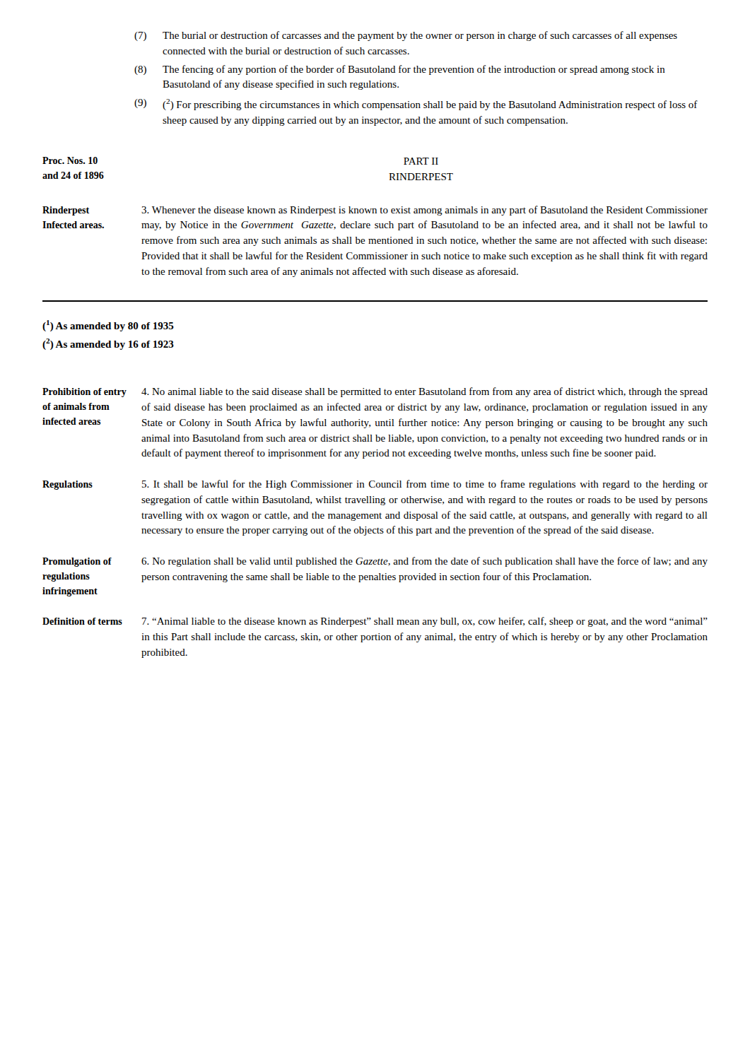(7) The burial or destruction of carcasses and the payment by the owner or person in charge of such carcasses of all expenses connected with the burial or destruction of such carcasses.
(8) The fencing of any portion of the border of Basutoland for the prevention of the introduction or spread among stock in Basutoland of any disease specified in such regulations.
(9) (2) For prescribing the circumstances in which compensation shall be paid by the Basutoland Administration respect of loss of sheep caused by any dipping carried out by an inspector, and the amount of such compensation.
Proc. Nos. 10
and 24 of 1896
PART II
RINDERPEST
Rinderpest
Infected areas.
3. Whenever the disease known as Rinderpest is known to exist among animals in any part of Basutoland the Resident Commissioner may, by Notice in the Government Gazette, declare such part of Basutoland to be an infected area, and it shall not be lawful to remove from such area any such animals as shall be mentioned in such notice, whether the same are not affected with such disease: Provided that it shall be lawful for the Resident Commissioner in such notice to make such exception as he shall think fit with regard to the removal from such area of any animals not affected with such disease as aforesaid.
(1) As amended by 80 of 1935
(2) As amended by 16 of 1923
Prohibition of entry of animals from infected areas
4. No animal liable to the said disease shall be permitted to enter Basutoland from from any area of district which, through the spread of said disease has been proclaimed as an infected area or district by any law, ordinance, proclamation or regulation issued in any State or Colony in South Africa by lawful authority, until further notice: Any person bringing or causing to be brought any such animal into Basutoland from such area or district shall be liable, upon conviction, to a penalty not exceeding two hundred rands or in default of payment thereof to imprisonment for any period not exceeding twelve months, unless such fine be sooner paid.
Regulations
5. It shall be lawful for the High Commissioner in Council from time to time to frame regulations with regard to the herding or segregation of cattle within Basutoland, whilst travelling or otherwise, and with regard to the routes or roads to be used by persons travelling with ox wagon or cattle, and the management and disposal of the said cattle, at outspans, and generally with regard to all necessary to ensure the proper carrying out of the objects of this part and the prevention of the spread of the said disease.
Promulgation of regulations infringement
6. No regulation shall be valid until published the Gazette, and from the date of such publication shall have the force of law; and any person contravening the same shall be liable to the penalties provided in section four of this Proclamation.
Definition of terms
7. “Animal liable to the disease known as Rinderpest” shall mean any bull, ox, cow heifer, calf, sheep or goat, and the word “animal” in this Part shall include the carcass, skin, or other portion of any animal, the entry of which is hereby or by any other Proclamation prohibited.